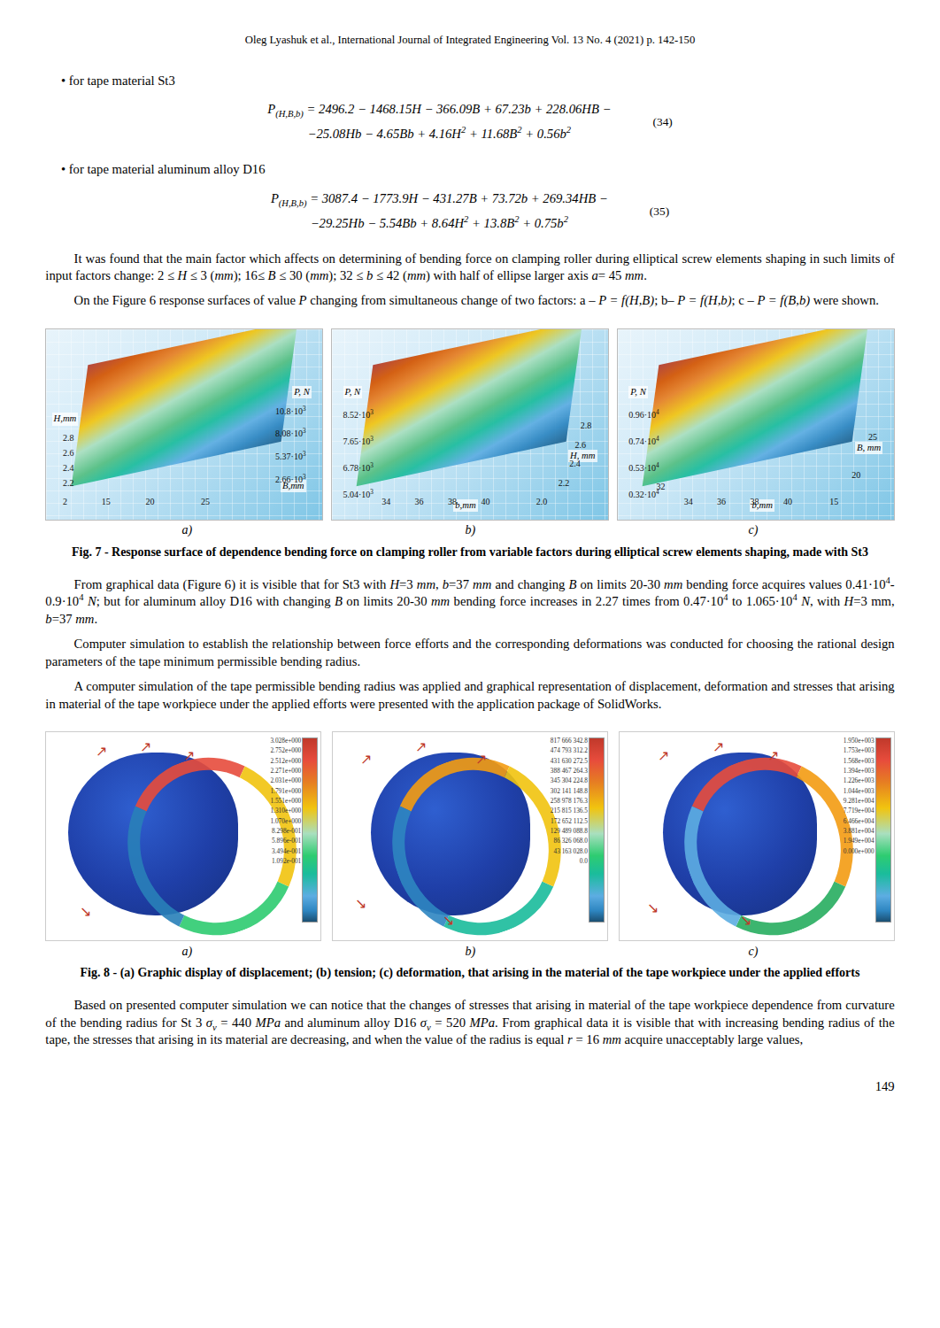Oleg Lyashuk et al., International Journal of Integrated Engineering Vol. 13 No. 4 (2021) p. 142-150
• for tape material St3
P(H,B,b) = 2496.2 − 1468.15H − 366.09B + 67.23b + 228.06HB −
−25.08Hb − 4.65Bb + 4.16H2 + 11.68B2 + 0.56b2
(34)
• for tape material aluminum alloy D16
P(H,B,b) = 3087.4 − 1773.9H − 431.27B + 73.72b + 269.34HB −
−29.25Hb − 5.54Bb + 8.64H2 + 13.8B2 + 0.75b2
(35)
It was found that the main factor which affects on determining of bending force on clamping roller during elliptical screw elements shaping in such limits of input factors change: 2 ≤ H ≤ 3 (mm); 16≤ B ≤ 30 (mm); 32 ≤ b ≤ 42 (mm) with half of ellipse larger axis a= 45 mm.
On the Figure 6 response surfaces of value P changing from simultaneous change of two factors: a – P = f(H,B); b– P = f(H,b); c – P = f(B,b) were shown.
H,mm P, N B,mm 10.8·103 8.08·103 5.37·103 2.66·103 2.8 2.6 2.4 2.2 2 15 20 25
P, N H, mm b,mm 8.52·103 7.65·103 6.78·103 5.04·103 34 36 38 40 2.0 2.2 2.4 2.6 2.8
P, N B, mm b,mm 0.96·104 0.74·104 0.53·104 0.32·104 32 34 36 38 40 15 20 25
a) b) c)
Fig. 7 - Response surface of dependence bending force on clamping roller from variable factors during elliptical screw elements shaping, made with St3
From graphical data (Figure 6) it is visible that for St3 with H=3 mm, b=37 mm and changing B on limits 20-30 mm bending force acquires values 0.41·104-0.9·104 N; but for aluminum alloy D16 with changing B on limits 20-30 mm bending force increases in 2.27 times from 0.47·104 to 1.065·104 N, with H=3 mm, b=37 mm.
Computer simulation to establish the relationship between force efforts and the corresponding deformations was conducted for choosing the rational design parameters of the tape minimum permissible bending radius.
A computer simulation of the tape permissible bending radius was applied and graphical representation of displacement, deformation and stresses that arising in material of the tape workpiece under the applied efforts were presented with the application package of SolidWorks.
3.028e+000
2.752e+000
2.512e+000
2.271e+000
2.031e+000
1.791e+000
1.551e+000
1.310e+000
1.070e+000
8.298e-001
5.896e-001
3.494e-001
1.092e-001
↗ ↗ ↗ ↘
817 666 342.8
474 793 312.2
431 630 272.5
388 467 264.3
345 304 224.8
302 141 148.8
258 978 176.3
215 815 136.5
172 652 112.5
129 489 088.8
86 326 068.0
43 163 028.0
0.0
↗ ↗ ↗ ↘ ↘
1.950e+003
1.753e+003
1.568e+003
1.394e+003
1.226e+003
1.044e+003
9.281e+004
7.719e+004
6.466e+004
3.881e+004
1.949e+004
0.000e+000
↗ ↗ ↗ ↘ ↘
a) b) c)
Fig. 8 - (a) Graphic display of displacement; (b) tension; (c) deformation, that arising in the material of the tape workpiece under the applied efforts
Based on presented computer simulation we can notice that the changes of stresses that arising in material of the tape workpiece dependence from curvature of the bending radius for St 3 σv = 440 MPa and aluminum alloy D16 σv = 520 MPa. From graphical data it is visible that with increasing bending radius of the tape, the stresses that arising in its material are decreasing, and when the value of the radius is equal r = 16 mm acquire unacceptably large values,
149